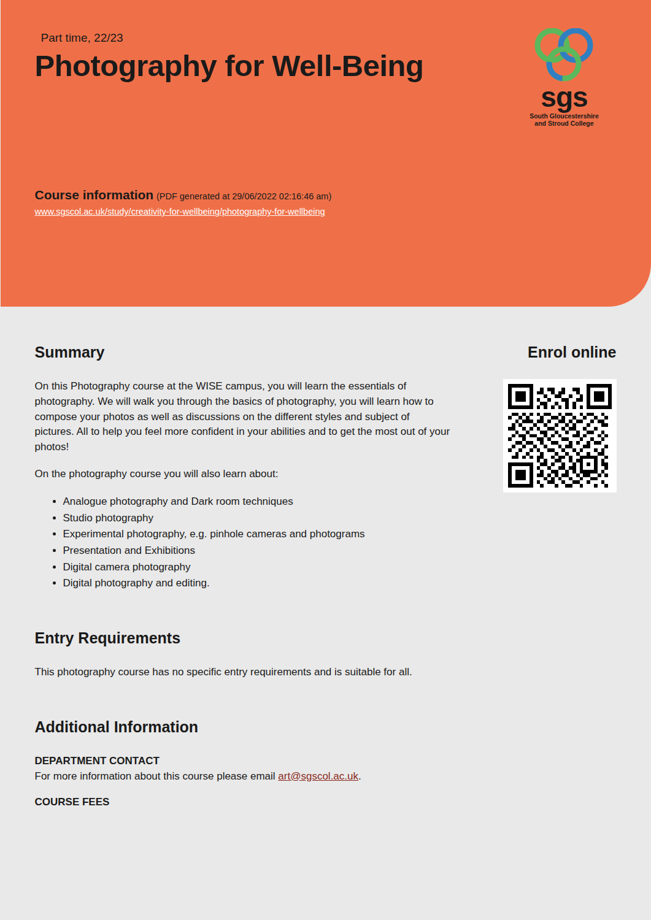sgs
South Gloucestershire
and Stroud College
Part time, 22/23
Photography for Well-Being
Course information
(PDF generated at 29/06/2022 02:16:46 am) www.sgscol.ac.uk/study/creativity-for-wellbeing/photography-for-wellbeing
Summary
On this Photography course at the WISE campus, you will learn the essentials of photography. We will walk you through the basics of photography, you will learn how to compose your photos as well as discussions on the different styles and subject of pictures. All to help you feel more confident in your abilities and to get the most out of your photos!
On the photography course you will also learn about:
Analogue photography and Dark room techniques
Studio photography
Experimental photography, e.g. pinhole cameras and photograms
Presentation and Exhibitions
Digital camera photography
Digital photography and editing.
Entry Requirements
This photography course has no specific entry requirements and is suitable for all.
Additional Information
DEPARTMENT CONTACT For more information about this course please email art@sgscol.ac.uk.
COURSE FEES
Enrol online